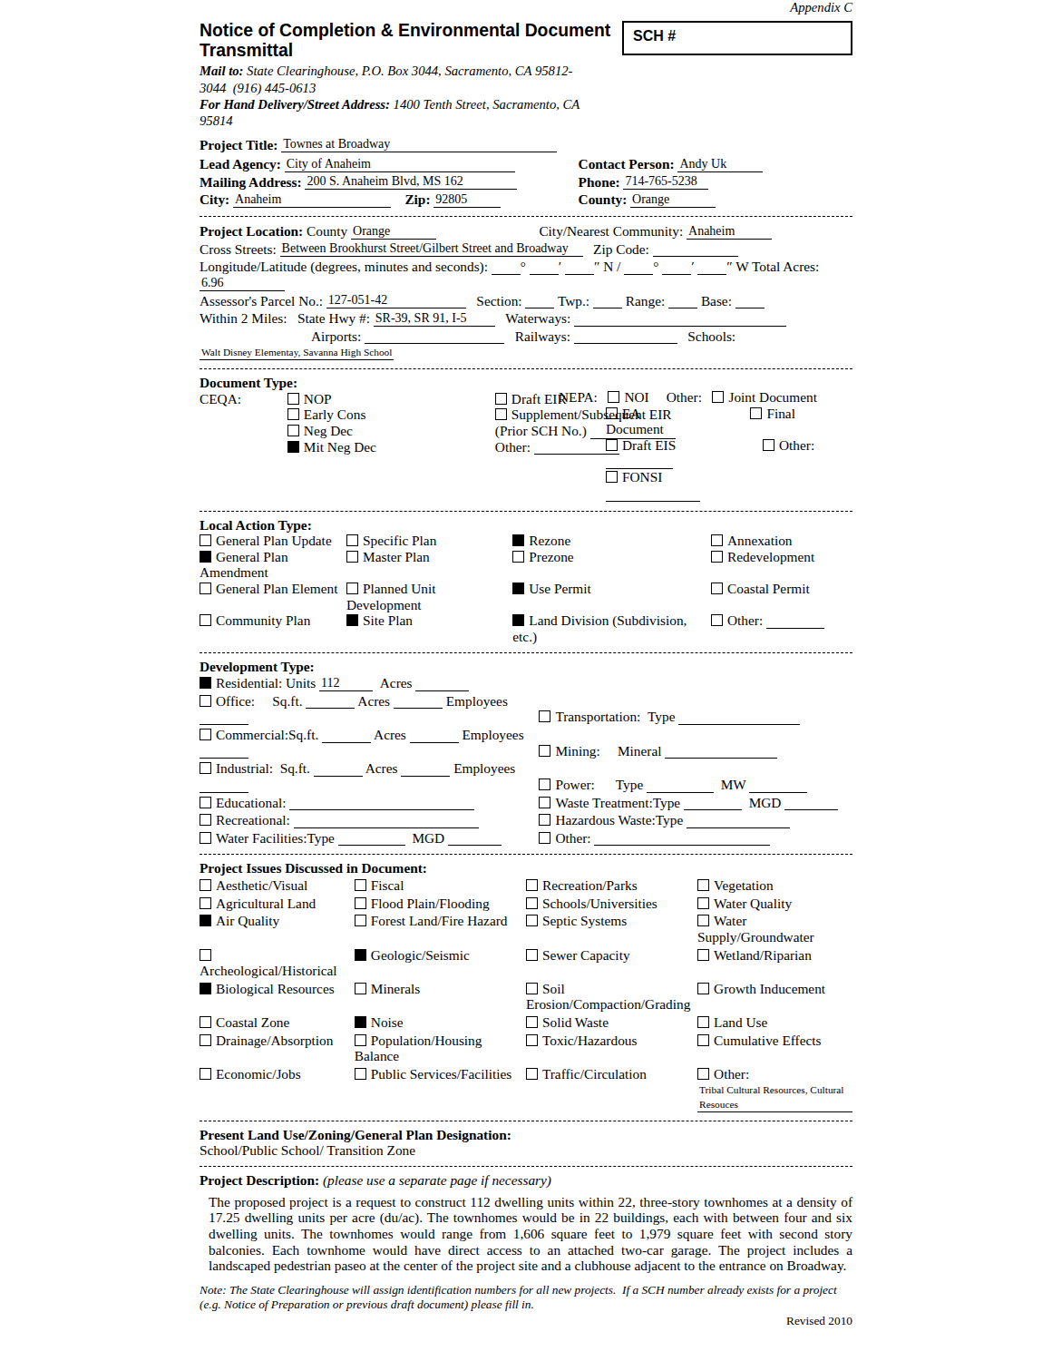Appendix C
Notice of Completion & Environmental Document Transmittal
Mail to: State Clearinghouse, P.O. Box 3044, Sacramento, CA 95812-3044 (916) 445-0613
For Hand Delivery/Street Address: 1400 Tenth Street, Sacramento, CA 95814
SCH #
Project Title: Townes at Broadway
| Lead Agency: City of Anaheim | Contact Person: Andy Uk |
| Mailing Address: 200 S. Anaheim Blvd, MS 162 | Phone: 714-765-5238 |
| City: Anaheim Zip: 92805 | County: Orange |
| Project Location: County Orange | City/Nearest Community: Anaheim |
| Cross Streets: Between Brookhurst Street/Gilbert Street and Broadway Zip Code: |
| Longitude/Latitude (degrees, minutes and seconds): ° ′ ″ N / ° ′ ″ W Total Acres: 6.96 |
| Assessor's Parcel No.: 127-051-42 Section: Twp.: Range: Base: |
| Within 2 Miles: State Hwy #: SR-39, SR 91, I-5 Waterways: |
| Airports: Railways: Schools: Walt Disney Elementay, Savanna High School |
Document Type:
CEQA:
NOP
Draft EIR
Early Cons
Supplement/Subsequent EIR
Neg Dec
(Prior SCH No.)
Mit Neg Dec
Other:
NEPA: NOI Other: Joint Document
EA Final Document
Draft EIS Other:
FONSI
Local Action Type:
General Plan Update
Specific Plan
Rezone
Annexation
General Plan Amendment
Master Plan
Prezone
Redevelopment
General Plan Element
Planned Unit Development
Use Permit
Coastal Permit
Community Plan
Site Plan
Land Division (Subdivision, etc.)
Other:
Development Type:
| Residential: Units 112 Acres | |
| Office: Sq.ft. Acres Employees | Transportation: Type |
| Commercial:Sq.ft. Acres Employees | Mining: Mineral |
| Industrial: Sq.ft. Acres Employees | Power: Type MW |
| Educational: | Waste Treatment:Type MGD |
| Recreational: | Hazardous Waste:Type |
| Water Facilities:Type MGD | Other: |
Project Issues Discussed in Document:
Aesthetic/Visual
Fiscal
Recreation/Parks
Vegetation
Agricultural Land
Flood Plain/Flooding
Schools/Universities
Water Quality
Air Quality
Forest Land/Fire Hazard
Septic Systems
Water Supply/Groundwater
Archeological/Historical
Geologic/Seismic
Sewer Capacity
Wetland/Riparian
Biological Resources
Minerals
Soil Erosion/Compaction/Grading
Growth Inducement
Coastal Zone
Noise
Solid Waste
Land Use
Drainage/Absorption
Population/Housing Balance
Toxic/Hazardous
Cumulative Effects
Economic/Jobs
Public Services/Facilities
Traffic/Circulation
Other: Tribal Cultural Resources, Cultural Resouces
Present Land Use/Zoning/General Plan Designation:
School/Public School/ Transition Zone
Project Description: (please use a separate page if necessary)
The proposed project is a request to construct 112 dwelling units within 22, three-story townhomes at a density of 17.25 dwelling units per acre (du/ac). The townhomes would be in 22 buildings, each with between four and six dwelling units. The townhomes would range from 1,606 square feet to 1,979 square feet with second story balconies. Each townhome would have direct access to an attached two-car garage. The project includes a landscaped pedestrian paseo at the center of the project site and a clubhouse adjacent to the entrance on Broadway.
Note: The State Clearinghouse will assign identification numbers for all new projects. If a SCH number already exists for a project (e.g. Notice of Preparation or previous draft document) please fill in.
Revised 2010